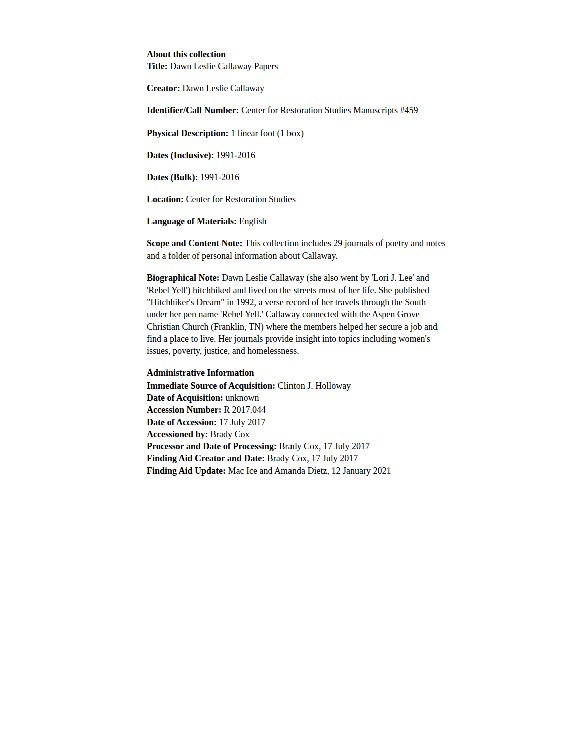About this collection
Title: Dawn Leslie Callaway Papers
Creator: Dawn Leslie Callaway
Identifier/Call Number: Center for Restoration Studies Manuscripts #459
Physical Description: 1 linear foot (1 box)
Dates (Inclusive): 1991-2016
Dates (Bulk): 1991-2016
Location: Center for Restoration Studies
Language of Materials: English
Scope and Content Note: This collection includes 29 journals of poetry and notes and a folder of personal information about Callaway.
Biographical Note: Dawn Leslie Callaway (she also went by 'Lori J. Lee' and 'Rebel Yell') hitchhiked and lived on the streets most of her life. She published "Hitchhiker's Dream" in 1992, a verse record of her travels through the South under her pen name 'Rebel Yell.' Callaway connected with the Aspen Grove Christian Church (Franklin, TN) where the members helped her secure a job and find a place to live. Her journals provide insight into topics including women's issues, poverty, justice, and homelessness.
Administrative Information
Immediate Source of Acquisition: Clinton J. Holloway
Date of Acquisition: unknown
Accession Number: R 2017.044
Date of Accession: 17 July 2017
Accessioned by: Brady Cox
Processor and Date of Processing: Brady Cox, 17 July 2017
Finding Aid Creator and Date: Brady Cox, 17 July 2017
Finding Aid Update: Mac Ice and Amanda Dietz, 12 January 2021